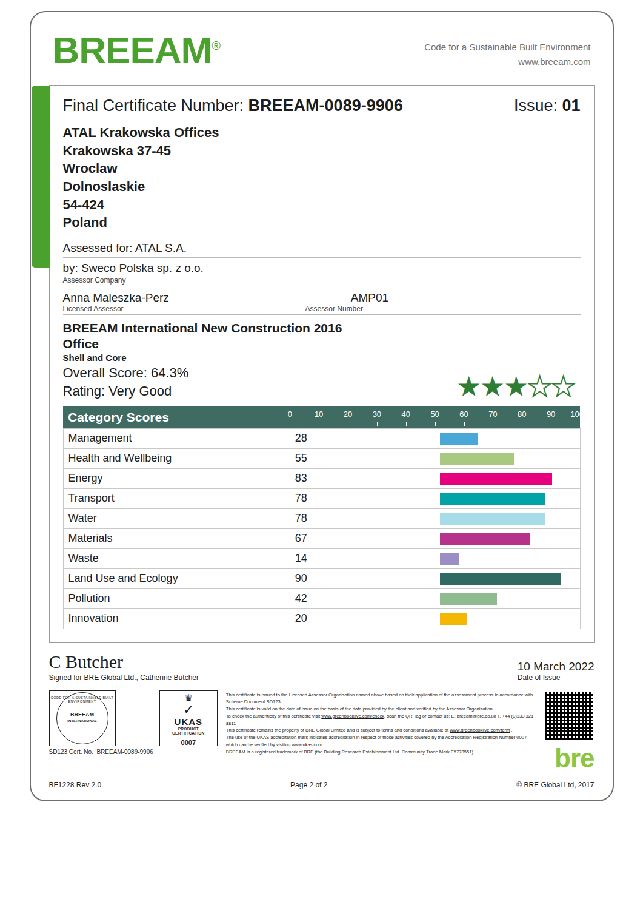BREEAM®
Code for a Sustainable Built Environment
www.breeam.com
Final Certificate Number: BREEAM-0089-9906
Issue: 01
ATAL Krakowska Offices
Krakowska 37-45
Wroclaw
Dolnoslaskie
54-424
Poland
Assessed for: ATAL S.A.
by: Sweco Polska sp. z o.o.
Assessor Company
Anna Maleszka-Perz
AMP01
Licensed Assessor
Assessor Number
BREEAM International New Construction 2016
Office
Shell and Core
Overall Score: 64.3%
Rating: Very Good
★★★★★
| Category Scores | 0 10 20 30 40 50 60 70 80 90 100 |
| --- | --- |
| Management | 28 | |
| Health and Wellbeing | 55 | |
| Energy | 83 | |
| Transport | 78 | |
| Water | 78 | |
| Materials | 67 | |
| Waste | 14 | |
| Land Use and Ecology | 90 | |
| Pollution | 42 | |
| Innovation | 20 | |
C Butcher
Signed for BRE Global Ltd., Catherine Butcher
10 March 2022
Date of Issue
CODE FOR A SUSTAINABLE BUILT ENVIRONMENT
BREEAM
INTERNATIONAL
SD123 Cert. No. BREEAM-0089-9906
♛
✓
UKAS
PRODUCT
CERTIFICATION
0007
This certificate is issued to the Licensed Assessor Organisation named above based on their application of the assessment process in accordance with Scheme Document SD123.
This certificate is valid on the date of issue on the basis of the data provided by the client and verified by the Assessor Organisation.
To check the authenticity of this certificate visit www.greenbooklive.com/check, scan the QR Tag or contact us: E: breeam@bre.co.uk T. +44 (0)333 321 8811
This certificate remains the property of BRE Global Limited and is subject to terms and conditions available at www.greenbooklive.com/term .
The use of the UKAS accreditation mark indicates accreditation in respect of those activities covered by the Accreditation Registration Number 0007 which can be verified by visiting www.ukas.com
BREEAM is a registered trademark of BRE (the Building Research Establishment Ltd. Community Trade Mark E5778551)
bre
BF1228 Rev 2.0
Page 2 of 2
© BRE Global Ltd, 2017